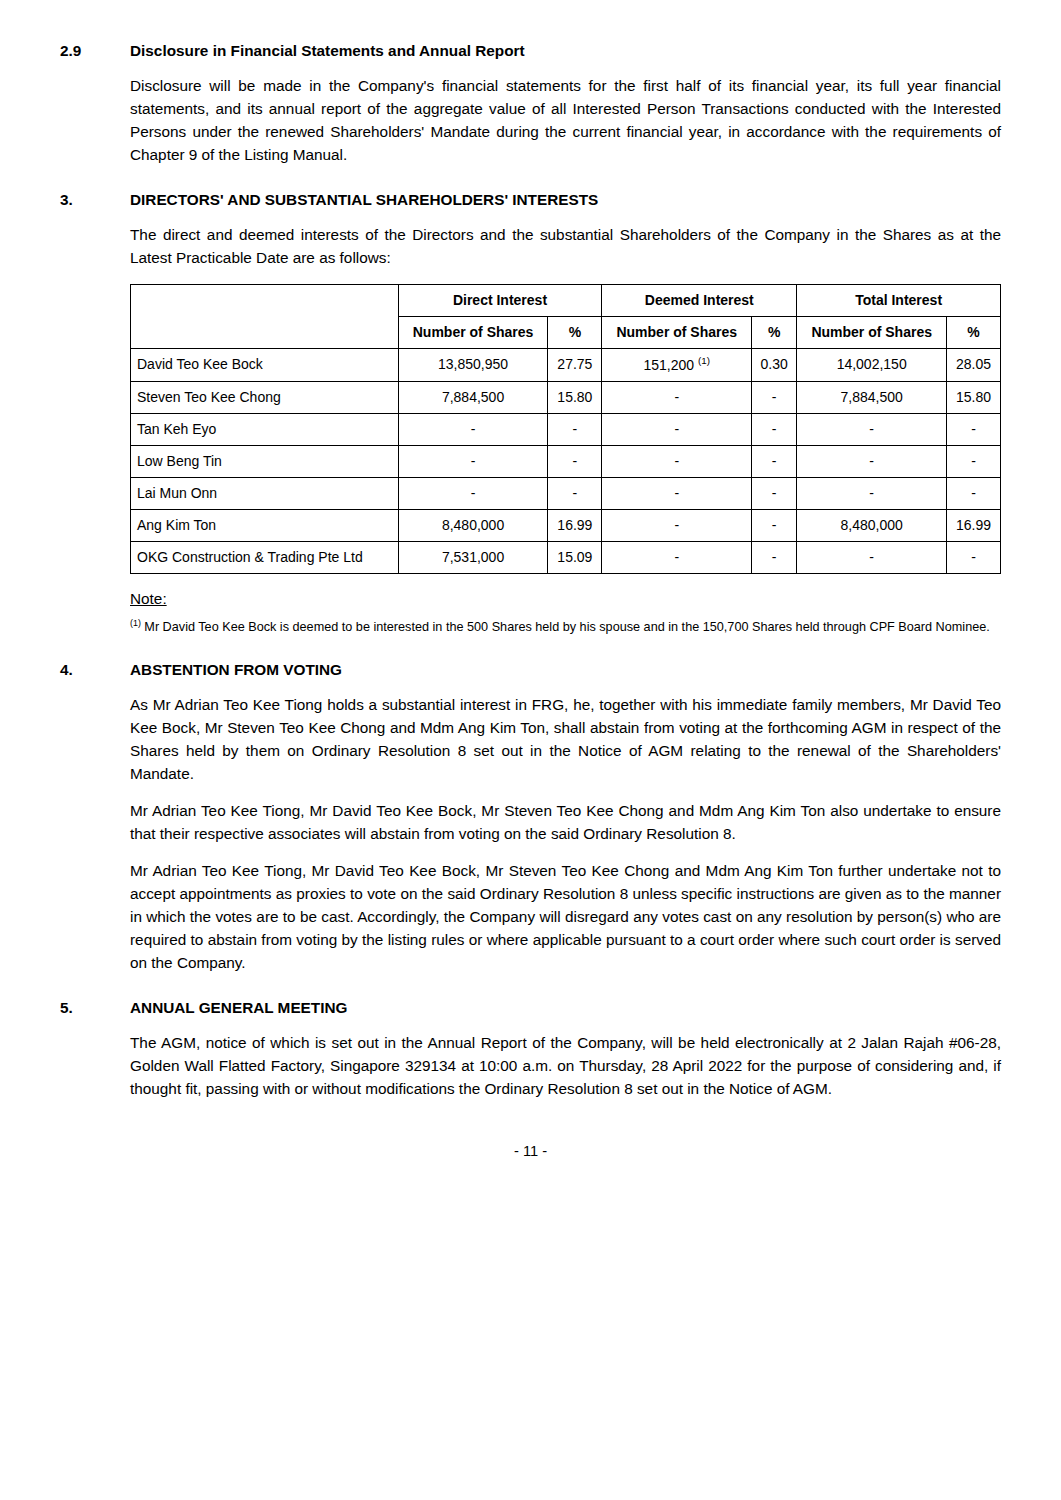2.9
Disclosure in Financial Statements and Annual Report
Disclosure will be made in the Company's financial statements for the first half of its financial year, its full year financial statements, and its annual report of the aggregate value of all Interested Person Transactions conducted with the Interested Persons under the renewed Shareholders' Mandate during the current financial year, in accordance with the requirements of Chapter 9 of the Listing Manual.
3.
DIRECTORS' AND SUBSTANTIAL SHAREHOLDERS' INTERESTS
The direct and deemed interests of the Directors and the substantial Shareholders of the Company in the Shares as at the Latest Practicable Date are as follows:
| | Direct Interest | Deemed Interest | Total Interest |
| --- | --- | --- | --- |
| Number of Shares | % | Number of Shares | % | Number of Shares | % |
| David Teo Kee Bock | 13,850,950 | 27.75 | 151,200 (1) | 0.30 | 14,002,150 | 28.05 |
| Steven Teo Kee Chong | 7,884,500 | 15.80 | - | - | 7,884,500 | 15.80 |
| Tan Keh Eyo | - | - | - | - | - | - |
| Low Beng Tin | - | - | - | - | - | - |
| Lai Mun Onn | - | - | - | - | - | - |
| Ang Kim Ton | 8,480,000 | 16.99 | - | - | 8,480,000 | 16.99 |
| OKG Construction & Trading Pte Ltd | 7,531,000 | 15.09 | - | - | - | - |
Note:
(1) Mr David Teo Kee Bock is deemed to be interested in the 500 Shares held by his spouse and in the 150,700 Shares held through CPF Board Nominee.
4.
ABSTENTION FROM VOTING
As Mr Adrian Teo Kee Tiong holds a substantial interest in FRG, he, together with his immediate family members, Mr David Teo Kee Bock, Mr Steven Teo Kee Chong and Mdm Ang Kim Ton, shall abstain from voting at the forthcoming AGM in respect of the Shares held by them on Ordinary Resolution 8 set out in the Notice of AGM relating to the renewal of the Shareholders' Mandate.
Mr Adrian Teo Kee Tiong, Mr David Teo Kee Bock, Mr Steven Teo Kee Chong and Mdm Ang Kim Ton also undertake to ensure that their respective associates will abstain from voting on the said Ordinary Resolution 8.
Mr Adrian Teo Kee Tiong, Mr David Teo Kee Bock, Mr Steven Teo Kee Chong and Mdm Ang Kim Ton further undertake not to accept appointments as proxies to vote on the said Ordinary Resolution 8 unless specific instructions are given as to the manner in which the votes are to be cast. Accordingly, the Company will disregard any votes cast on any resolution by person(s) who are required to abstain from voting by the listing rules or where applicable pursuant to a court order where such court order is served on the Company.
5.
ANNUAL GENERAL MEETING
The AGM, notice of which is set out in the Annual Report of the Company, will be held electronically at 2 Jalan Rajah #06-28, Golden Wall Flatted Factory, Singapore 329134 at 10:00 a.m. on Thursday, 28 April 2022 for the purpose of considering and, if thought fit, passing with or without modifications the Ordinary Resolution 8 set out in the Notice of AGM.
- 11 -